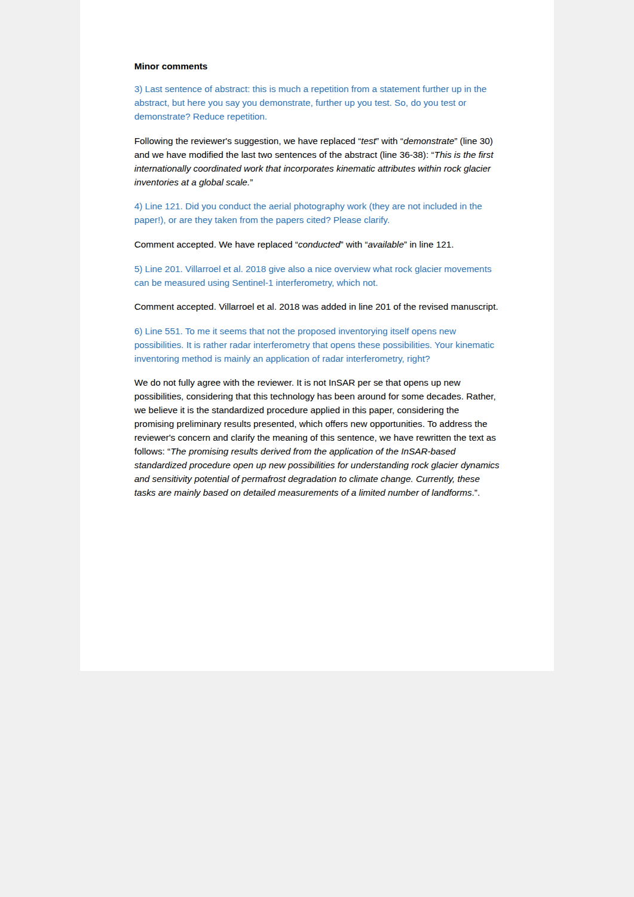Minor comments
3) Last sentence of abstract: this is much a repetition from a statement further up in the abstract, but here you say you demonstrate, further up you test. So, do you test or demonstrate? Reduce repetition.
Following the reviewer's suggestion, we have replaced “test” with “demonstrate” (line 30) and we have modified the last two sentences of the abstract (line 36-38): “This is the first internationally coordinated work that incorporates kinematic attributes within rock glacier inventories at a global scale.”
4) Line 121. Did you conduct the aerial photography work (they are not included in the paper!), or are they taken from the papers cited? Please clarify.
Comment accepted. We have replaced “conducted” with “available” in line 121.
5) Line 201. Villarroel et al. 2018 give also a nice overview what rock glacier movements can be measured using Sentinel-1 interferometry, which not.
Comment accepted. Villarroel et al. 2018 was added in line 201 of the revised manuscript.
6) Line 551. To me it seems that not the proposed inventorying itself opens new possibilities. It is rather radar interferometry that opens these possibilities. Your kinematic inventoring method is mainly an application of radar interferometry, right?
We do not fully agree with the reviewer. It is not InSAR per se that opens up new possibilities, considering that this technology has been around for some decades. Rather, we believe it is the standardized procedure applied in this paper, considering the promising preliminary results presented, which offers new opportunities. To address the reviewer's concern and clarify the meaning of this sentence, we have rewritten the text as follows: “The promising results derived from the application of the InSAR-based standardized procedure open up new possibilities for understanding rock glacier dynamics and sensitivity potential of permafrost degradation to climate change. Currently, these tasks are mainly based on detailed measurements of a limited number of landforms.”.